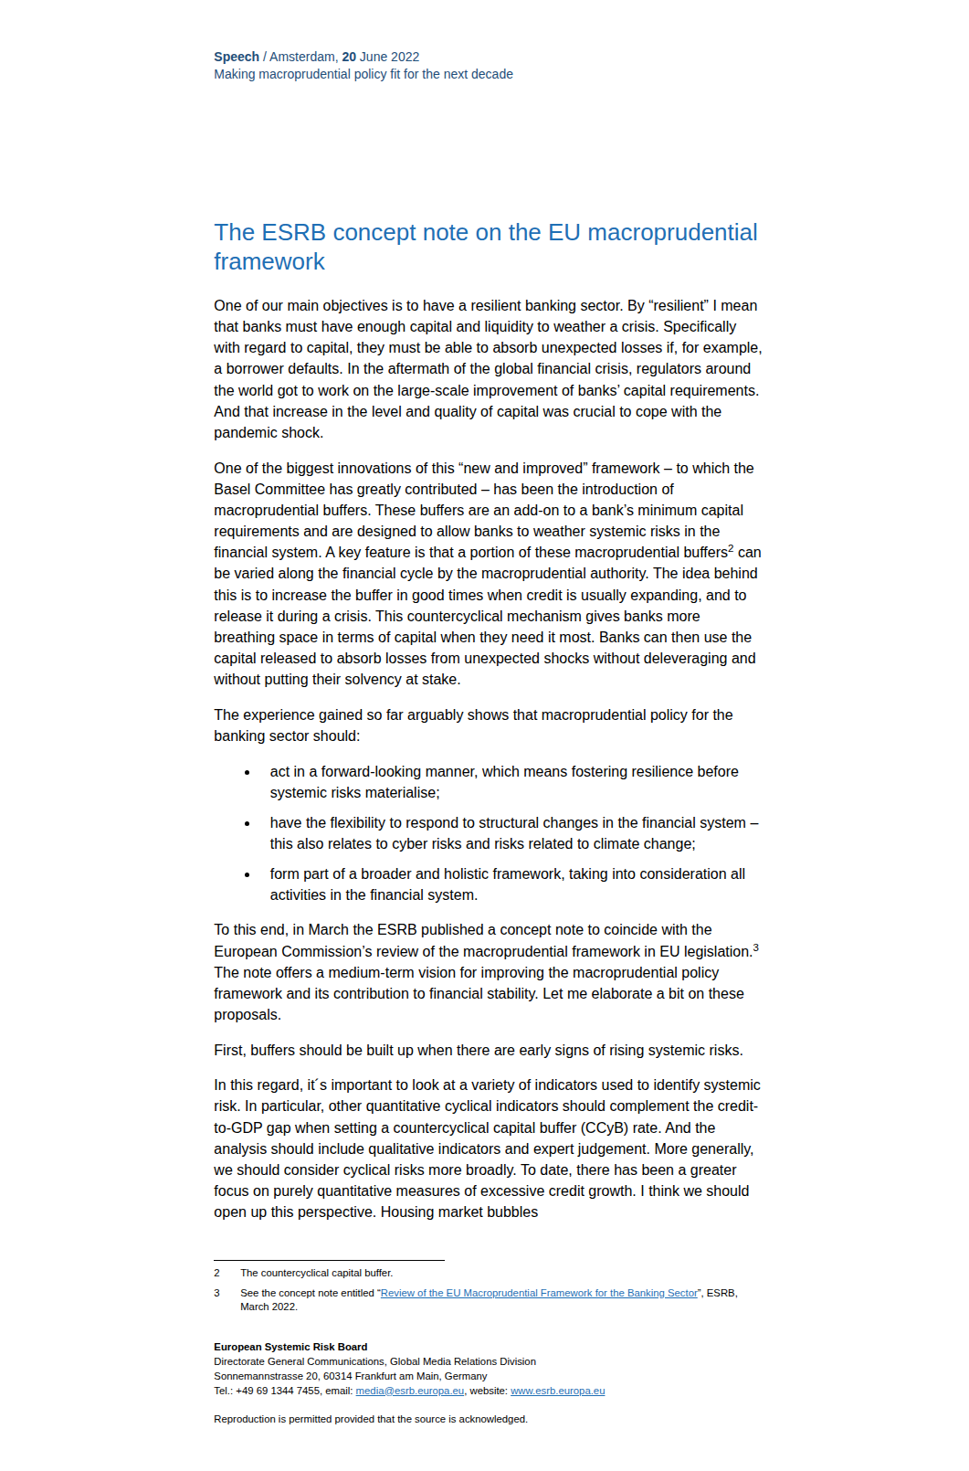Speech / Amsterdam, 20 June 2022
Making macroprudential policy fit for the next decade
The ESRB concept note on the EU macroprudential framework
One of our main objectives is to have a resilient banking sector. By “resilient” I mean that banks must have enough capital and liquidity to weather a crisis. Specifically with regard to capital, they must be able to absorb unexpected losses if, for example, a borrower defaults. In the aftermath of the global financial crisis, regulators around the world got to work on the large-scale improvement of banks’ capital requirements. And that increase in the level and quality of capital was crucial to cope with the pandemic shock.
One of the biggest innovations of this “new and improved” framework – to which the Basel Committee has greatly contributed – has been the introduction of macroprudential buffers. These buffers are an add-on to a bank’s minimum capital requirements and are designed to allow banks to weather systemic risks in the financial system. A key feature is that a portion of these macroprudential buffers2 can be varied along the financial cycle by the macroprudential authority. The idea behind this is to increase the buffer in good times when credit is usually expanding, and to release it during a crisis. This countercyclical mechanism gives banks more breathing space in terms of capital when they need it most. Banks can then use the capital released to absorb losses from unexpected shocks without deleveraging and without putting their solvency at stake.
The experience gained so far arguably shows that macroprudential policy for the banking sector should:
act in a forward-looking manner, which means fostering resilience before systemic risks materialise;
have the flexibility to respond to structural changes in the financial system – this also relates to cyber risks and risks related to climate change;
form part of a broader and holistic framework, taking into consideration all activities in the financial system.
To this end, in March the ESRB published a concept note to coincide with the European Commission’s review of the macroprudential framework in EU legislation.3 The note offers a medium-term vision for improving the macroprudential policy framework and its contribution to financial stability. Let me elaborate a bit on these proposals.
First, buffers should be built up when there are early signs of rising systemic risks.
In this regard, it´s important to look at a variety of indicators used to identify systemic risk. In particular, other quantitative cyclical indicators should complement the credit-to-GDP gap when setting a countercyclical capital buffer (CCyB) rate. And the analysis should include qualitative indicators and expert judgement. More generally, we should consider cyclical risks more broadly. To date, there has been a greater focus on purely quantitative measures of excessive credit growth. I think we should open up this perspective. Housing market bubbles
2 The countercyclical capital buffer.
3 See the concept note entitled “Review of the EU Macroprudential Framework for the Banking Sector”, ESRB, March 2022.
European Systemic Risk Board
Directorate General Communications, Global Media Relations Division
Sonnemannstrasse 20, 60314 Frankfurt am Main, Germany
Tel.: +49 69 1344 7455, email: media@esrb.europa.eu, website: www.esrb.europa.eu
Reproduction is permitted provided that the source is acknowledged.